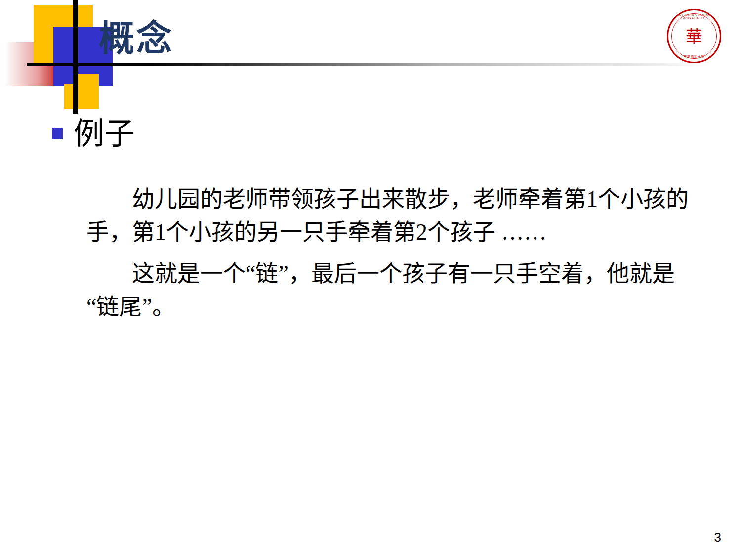概念
EAST CHINA NORMAL UNIVERSITY
華
華東師範大學
例子
幼儿园的老师带领孩子出来散步，老师牵着第1个小孩的手，第1个小孩的另一只手牵着第2个孩子 ……
这就是一个“链”，最后一个孩子有一只手空着，他就是“链尾”。
3